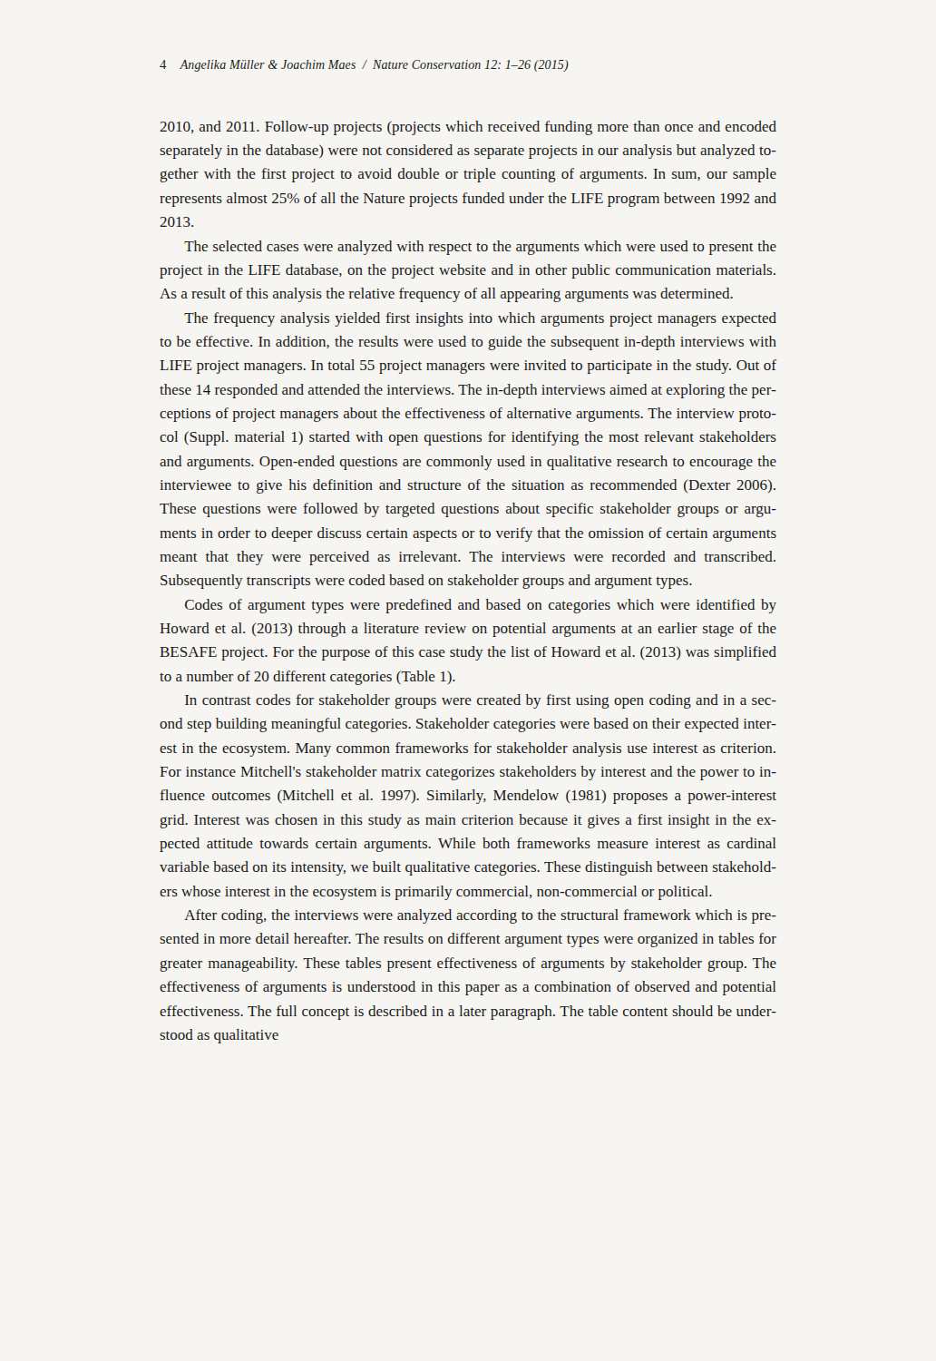4 Angelika Müller & Joachim Maes / Nature Conservation 12: 1–26 (2015)
2010, and 2011. Follow-up projects (projects which received funding more than once and encoded separately in the database) were not considered as separate projects in our analysis but analyzed together with the first project to avoid double or triple counting of arguments. In sum, our sample represents almost 25% of all the Nature projects funded under the LIFE program between 1992 and 2013.
The selected cases were analyzed with respect to the arguments which were used to present the project in the LIFE database, on the project website and in other public communication materials. As a result of this analysis the relative frequency of all appearing arguments was determined.
The frequency analysis yielded first insights into which arguments project managers expected to be effective. In addition, the results were used to guide the subsequent in-depth interviews with LIFE project managers. In total 55 project managers were invited to participate in the study. Out of these 14 responded and attended the interviews. The in-depth interviews aimed at exploring the perceptions of project managers about the effectiveness of alternative arguments. The interview protocol (Suppl. material 1) started with open questions for identifying the most relevant stakeholders and arguments. Open-ended questions are commonly used in qualitative research to encourage the interviewee to give his definition and structure of the situation as recommended (Dexter 2006). These questions were followed by targeted questions about specific stakeholder groups or arguments in order to deeper discuss certain aspects or to verify that the omission of certain arguments meant that they were perceived as irrelevant. The interviews were recorded and transcribed. Subsequently transcripts were coded based on stakeholder groups and argument types.
Codes of argument types were predefined and based on categories which were identified by Howard et al. (2013) through a literature review on potential arguments at an earlier stage of the BESAFE project. For the purpose of this case study the list of Howard et al. (2013) was simplified to a number of 20 different categories (Table 1).
In contrast codes for stakeholder groups were created by first using open coding and in a second step building meaningful categories. Stakeholder categories were based on their expected interest in the ecosystem. Many common frameworks for stakeholder analysis use interest as criterion. For instance Mitchell's stakeholder matrix categorizes stakeholders by interest and the power to influence outcomes (Mitchell et al. 1997). Similarly, Mendelow (1981) proposes a power-interest grid. Interest was chosen in this study as main criterion because it gives a first insight in the expected attitude towards certain arguments. While both frameworks measure interest as cardinal variable based on its intensity, we built qualitative categories. These distinguish between stakeholders whose interest in the ecosystem is primarily commercial, non-commercial or political.
After coding, the interviews were analyzed according to the structural framework which is presented in more detail hereafter. The results on different argument types were organized in tables for greater manageability. These tables present effectiveness of arguments by stakeholder group. The effectiveness of arguments is understood in this paper as a combination of observed and potential effectiveness. The full concept is described in a later paragraph. The table content should be understood as qualitative